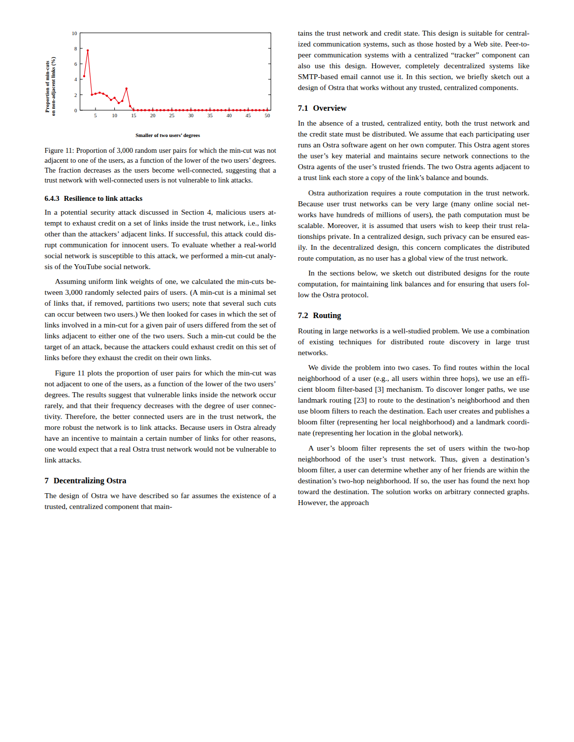Proportion of min-cuts
on non-adjacent links (%)
10 8 6 4 2 0 5 10 15 20 25 30 35 40 45 50
Smaller of two users’ degrees
Figure 11: Proportion of 3,000 random user pairs for which the min-cut was not adjacent to one of the users, as a function of the lower of the two users’ degrees. The fraction decreases as the users become well-connected, suggesting that a trust network with well-connected users is not vulnerable to link attacks.
6.4.3 Resilience to link attacks
In a potential security attack discussed in Section 4, malicious users attempt to exhaust credit on a set of links inside the trust network, i.e., links other than the attackers’ adjacent links. If successful, this attack could disrupt communication for innocent users. To evaluate whether a real-world social network is susceptible to this attack, we performed a min-cut analysis of the YouTube social network.
Assuming uniform link weights of one, we calculated the min-cuts between 3,000 randomly selected pairs of users. (A min-cut is a minimal set of links that, if removed, partitions two users; note that several such cuts can occur between two users.) We then looked for cases in which the set of links involved in a min-cut for a given pair of users differed from the set of links adjacent to either one of the two users. Such a min-cut could be the target of an attack, because the attackers could exhaust credit on this set of links before they exhaust the credit on their own links.
Figure 11 plots the proportion of user pairs for which the min-cut was not adjacent to one of the users, as a function of the lower of the two users’ degrees. The results suggest that vulnerable links inside the network occur rarely, and that their frequency decreases with the degree of user connectivity. Therefore, the better connected users are in the trust network, the more robust the network is to link attacks. Because users in Ostra already have an incentive to maintain a certain number of links for other reasons, one would expect that a real Ostra trust network would not be vulnerable to link attacks.
7 Decentralizing Ostra
The design of Ostra we have described so far assumes the existence of a trusted, centralized component that main-
tains the trust network and credit state. This design is suitable for centralized communication systems, such as those hosted by a Web site. Peer-to-peer communication systems with a centralized “tracker” component can also use this design. However, completely decentralized systems like SMTP-based email cannot use it. In this section, we briefly sketch out a design of Ostra that works without any trusted, centralized components.
7.1 Overview
In the absence of a trusted, centralized entity, both the trust network and the credit state must be distributed. We assume that each participating user runs an Ostra software agent on her own computer. This Ostra agent stores the user’s key material and maintains secure network connections to the Ostra agents of the user’s trusted friends. The two Ostra agents adjacent to a trust link each store a copy of the link’s balance and bounds.
Ostra authorization requires a route computation in the trust network. Because user trust networks can be very large (many online social networks have hundreds of millions of users), the path computation must be scalable. Moreover, it is assumed that users wish to keep their trust relationships private. In a centralized design, such privacy can be ensured easily. In the decentralized design, this concern complicates the distributed route computation, as no user has a global view of the trust network.
In the sections below, we sketch out distributed designs for the route computation, for maintaining link balances and for ensuring that users follow the Ostra protocol.
7.2 Routing
Routing in large networks is a well-studied problem. We use a combination of existing techniques for distributed route discovery in large trust networks.
We divide the problem into two cases. To find routes within the local neighborhood of a user (e.g., all users within three hops), we use an efficient bloom filter-based [3] mechanism. To discover longer paths, we use landmark routing [23] to route to the destination’s neighborhood and then use bloom filters to reach the destination. Each user creates and publishes a bloom filter (representing her local neighborhood) and a landmark coordinate (representing her location in the global network).
A user’s bloom filter represents the set of users within the two-hop neighborhood of the user’s trust network. Thus, given a destination’s bloom filter, a user can determine whether any of her friends are within the destination’s two-hop neighborhood. If so, the user has found the next hop toward the destination. The solution works on arbitrary connected graphs. However, the approach